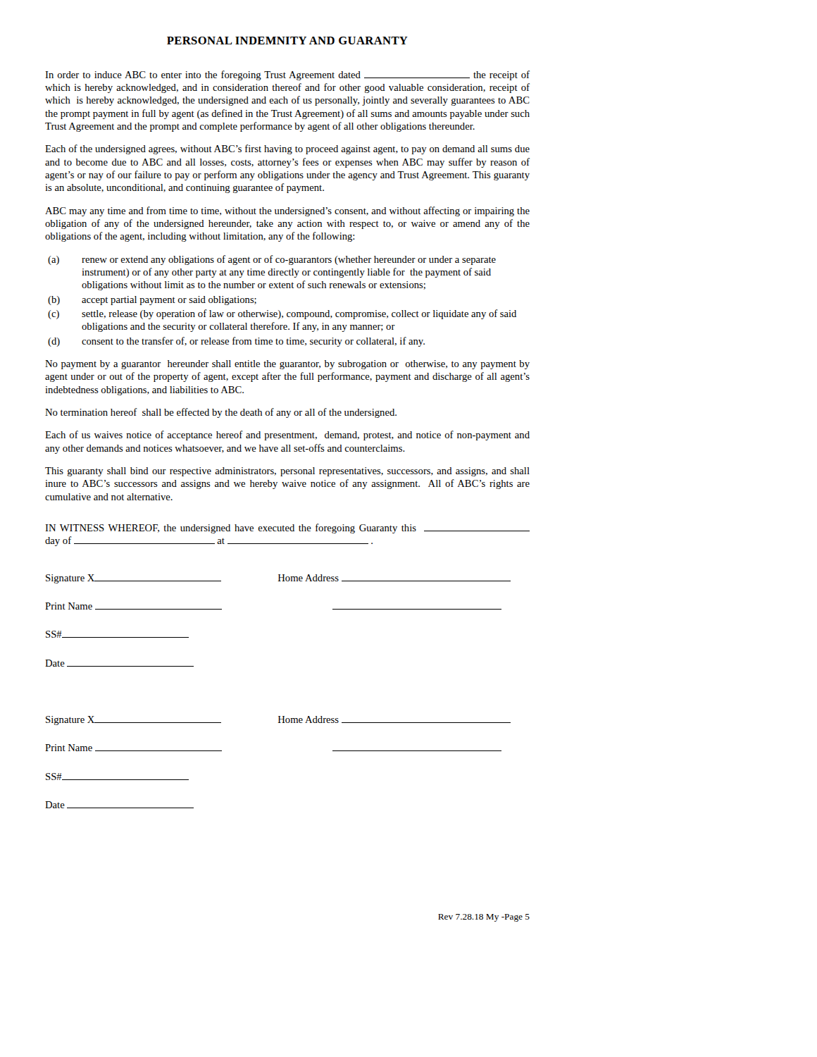PERSONAL INDEMNITY AND GUARANTY
In order to induce ABC to enter into the foregoing Trust Agreement dated the receipt of which is hereby acknowledged, and in consideration thereof and for other good valuable consideration, receipt of which is hereby acknowledged, the undersigned and each of us personally, jointly and severally guarantees to ABC the prompt payment in full by agent (as defined in the Trust Agreement) of all sums and amounts payable under such Trust Agreement and the prompt and complete performance by agent of all other obligations thereunder.
Each of the undersigned agrees, without ABC’s first having to proceed against agent, to pay on demand all sums due and to become due to ABC and all losses, costs, attorney’s fees or expenses when ABC may suffer by reason of agent’s or nay of our failure to pay or perform any obligations under the agency and Trust Agreement. This guaranty is an absolute, unconditional, and continuing guarantee of payment.
ABC may any time and from time to time, without the undersigned’s consent, and without affecting or impairing the obligation of any of the undersigned hereunder, take any action with respect to, or waive or amend any of the obligations of the agent, including without limitation, any of the following:
(a) renew or extend any obligations of agent or of co-guarantors (whether hereunder or under a separate instrument) or of any other party at any time directly or contingently liable for the payment of said obligations without limit as to the number or extent of such renewals or extensions;
(b) accept partial payment or said obligations;
(c) settle, release (by operation of law or otherwise), compound, compromise, collect or liquidate any of said obligations and the security or collateral therefore. If any, in any manner; or
(d) consent to the transfer of, or release from time to time, security or collateral, if any.
No payment by a guarantor hereunder shall entitle the guarantor, by subrogation or otherwise, to any payment by agent under or out of the property of agent, except after the full performance, payment and discharge of all agent’s indebtedness obligations, and liabilities to ABC.
No termination hereof shall be effected by the death of any or all of the undersigned.
Each of us waives notice of acceptance hereof and presentment, demand, protest, and notice of non-payment and any other demands and notices whatsoever, and we have all set-offs and counterclaims.
This guaranty shall bind our respective administrators, personal representatives, successors, and assigns, and shall inure to ABC’s successors and assigns and we hereby waive notice of any assignment. All of ABC’s rights are cumulative and not alternative.
IN WITNESS WHEREOF, the undersigned have executed the foregoing Guaranty this day of at .
| Signature X | Home Address |
| Print Name | |
| SS# | |
| Date | |
| Signature X | Home Address |
| Print Name | |
| SS# | |
| Date | |
Rev 7.28.18 My -Page 5